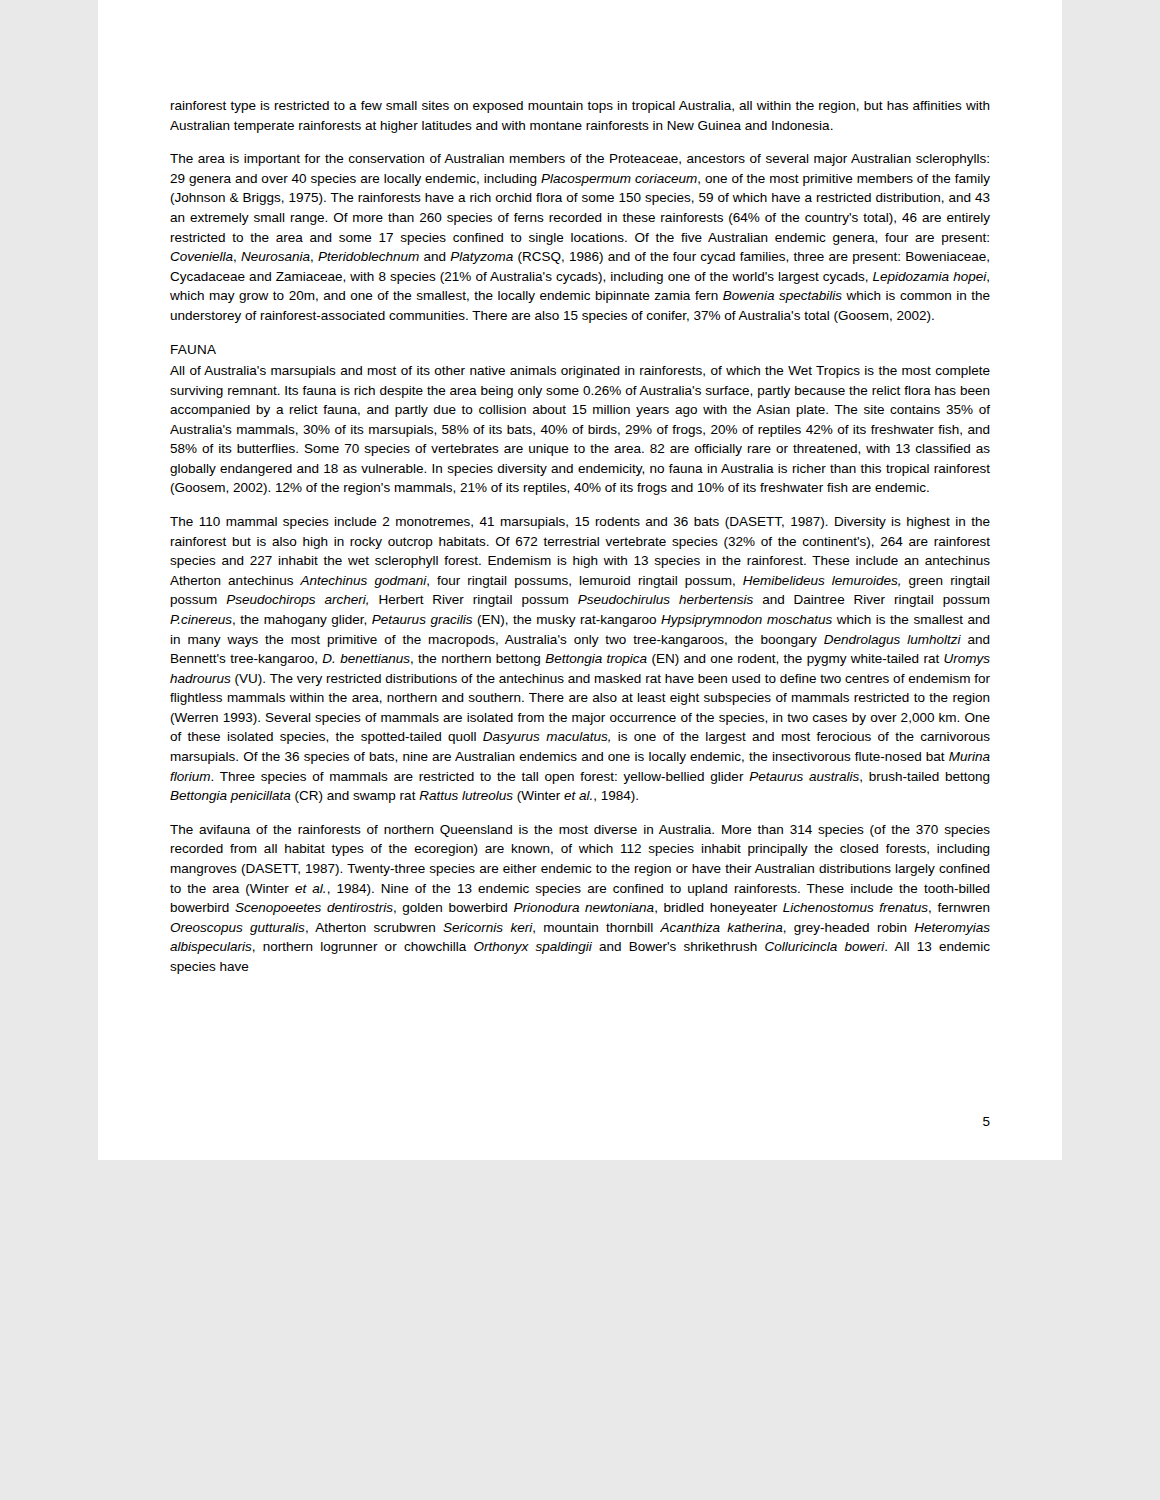rainforest type is restricted to a few small sites on exposed mountain tops in tropical Australia, all within the region, but has affinities with Australian temperate rainforests at higher latitudes and with montane rainforests in New Guinea and Indonesia.
The area is important for the conservation of Australian members of the Proteaceae, ancestors of several major Australian sclerophylls: 29 genera and over 40 species are locally endemic, including Placospermum coriaceum, one of the most primitive members of the family (Johnson & Briggs, 1975). The rainforests have a rich orchid flora of some 150 species, 59 of which have a restricted distribution, and 43 an extremely small range. Of more than 260 species of ferns recorded in these rainforests (64% of the country's total), 46 are entirely restricted to the area and some 17 species confined to single locations. Of the five Australian endemic genera, four are present: Coveniella, Neurosania, Pteridoblechnum and Platyzoma (RCSQ, 1986) and of the four cycad families, three are present: Boweniaceae, Cycadaceae and Zamiaceae, with 8 species (21% of Australia's cycads), including one of the world's largest cycads, Lepidozamia hopei, which may grow to 20m, and one of the smallest, the locally endemic bipinnate zamia fern Bowenia spectabilis which is common in the understorey of rainforest-associated communities. There are also 15 species of conifer, 37% of Australia's total (Goosem, 2002).
FAUNA
All of Australia's marsupials and most of its other native animals originated in rainforests, of which the Wet Tropics is the most complete surviving remnant. Its fauna is rich despite the area being only some 0.26% of Australia's surface, partly because the relict flora has been accompanied by a relict fauna, and partly due to collision about 15 million years ago with the Asian plate. The site contains 35% of Australia's mammals, 30% of its marsupials, 58% of its bats, 40% of birds, 29% of frogs, 20% of reptiles 42% of its freshwater fish, and 58% of its butterflies. Some 70 species of vertebrates are unique to the area. 82 are officially rare or threatened, with 13 classified as globally endangered and 18 as vulnerable. In species diversity and endemicity, no fauna in Australia is richer than this tropical rainforest (Goosem, 2002). 12% of the region's mammals, 21% of its reptiles, 40% of its frogs and 10% of its freshwater fish are endemic.
The 110 mammal species include 2 monotremes, 41 marsupials, 15 rodents and 36 bats (DASETT, 1987). Diversity is highest in the rainforest but is also high in rocky outcrop habitats. Of 672 terrestrial vertebrate species (32% of the continent's), 264 are rainforest species and 227 inhabit the wet sclerophyll forest. Endemism is high with 13 species in the rainforest. These include an antechinus Atherton antechinus Antechinus godmani, four ringtail possums, lemuroid ringtail possum, Hemibelideus lemuroides, green ringtail possum Pseudochirops archeri, Herbert River ringtail possum Pseudochirulus herbertensis and Daintree River ringtail possum P.cinereus, the mahogany glider, Petaurus gracilis (EN), the musky rat-kangaroo Hypsiprymnodon moschatus which is the smallest and in many ways the most primitive of the macropods, Australia's only two tree-kangaroos, the boongary Dendrolagus lumholtzi and Bennett's tree-kangaroo, D. benettianus, the northern bettong Bettongia tropica (EN) and one rodent, the pygmy white-tailed rat Uromys hadrourus (VU). The very restricted distributions of the antechinus and masked rat have been used to define two centres of endemism for flightless mammals within the area, northern and southern. There are also at least eight subspecies of mammals restricted to the region (Werren 1993). Several species of mammals are isolated from the major occurrence of the species, in two cases by over 2,000 km. One of these isolated species, the spotted-tailed quoll Dasyurus maculatus, is one of the largest and most ferocious of the carnivorous marsupials. Of the 36 species of bats, nine are Australian endemics and one is locally endemic, the insectivorous flute-nosed bat Murina florium. Three species of mammals are restricted to the tall open forest: yellow-bellied glider Petaurus australis, brush-tailed bettong Bettongia penicillata (CR) and swamp rat Rattus lutreolus (Winter et al., 1984).
The avifauna of the rainforests of northern Queensland is the most diverse in Australia. More than 314 species (of the 370 species recorded from all habitat types of the ecoregion) are known, of which 112 species inhabit principally the closed forests, including mangroves (DASETT, 1987). Twenty-three species are either endemic to the region or have their Australian distributions largely confined to the area (Winter et al., 1984). Nine of the 13 endemic species are confined to upland rainforests. These include the tooth-billed bowerbird Scenopoeetes dentirostris, golden bowerbird Prionodura newtoniana, bridled honeyeater Lichenostomus frenatus, fernwren Oreoscopus gutturalis, Atherton scrubwren Sericornis keri, mountain thornbill Acanthiza katherina, grey-headed robin Heteromyias albispecularis, northern logrunner or chowchilla Orthonyx spaldingii and Bower's shrikethrush Colluricincla boweri. All 13 endemic species have
5